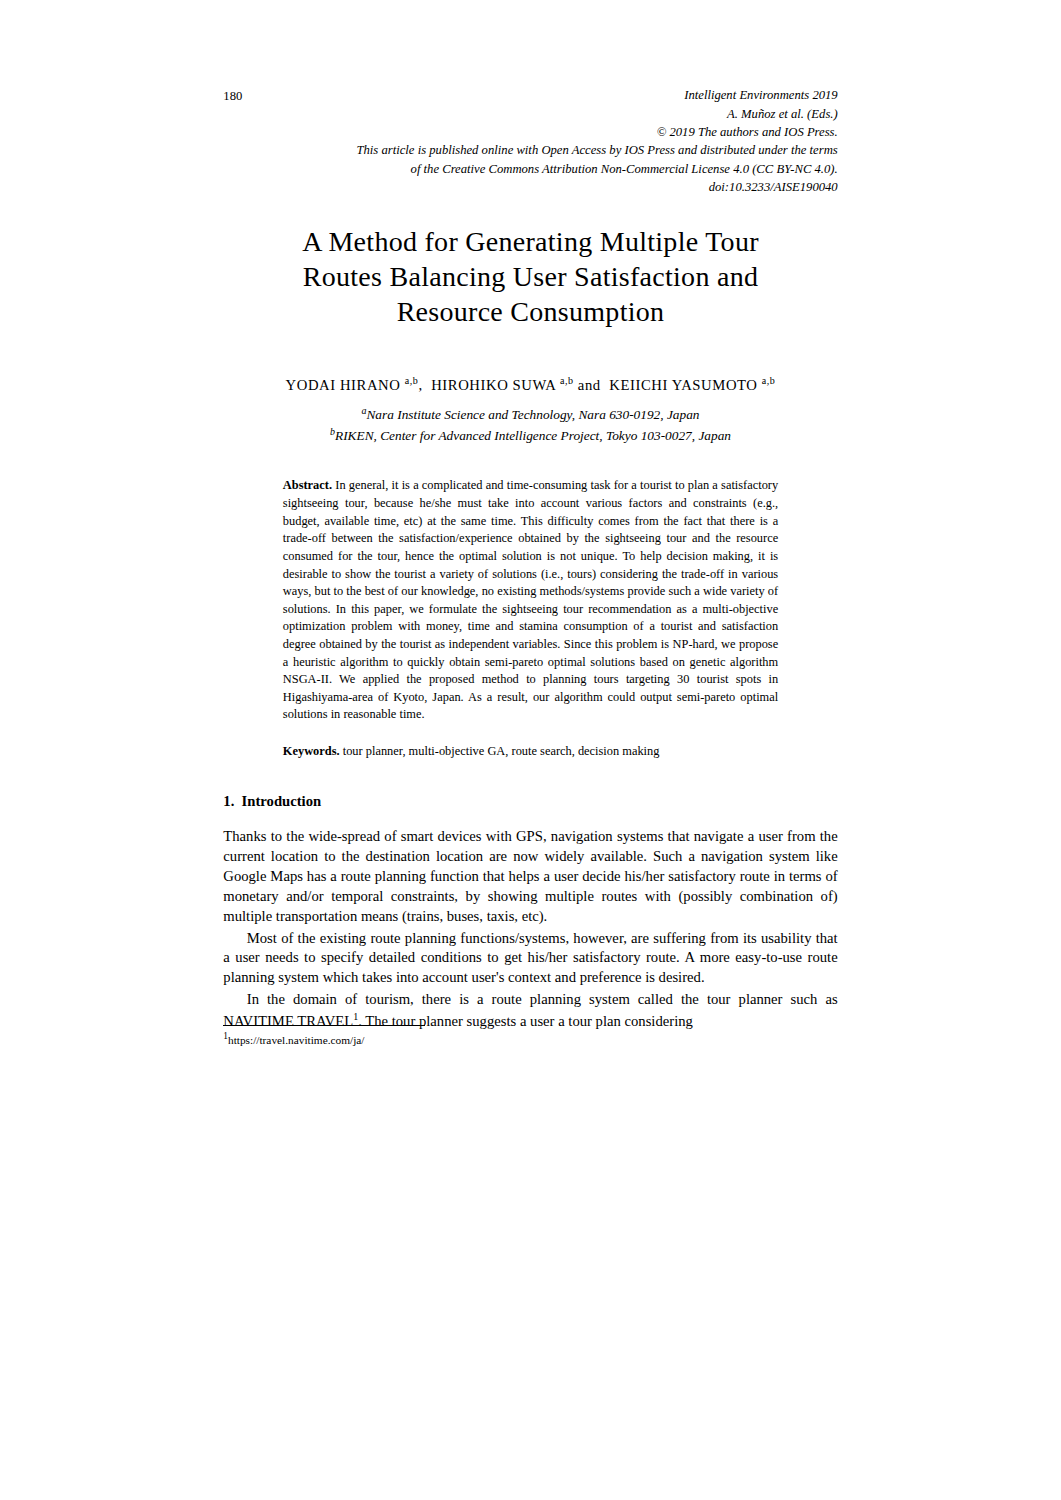180
Intelligent Environments 2019
A. Muñoz et al. (Eds.)
© 2019 The authors and IOS Press.
This article is published online with Open Access by IOS Press and distributed under the terms
of the Creative Commons Attribution Non-Commercial License 4.0 (CC BY-NC 4.0).
doi:10.3233/AISE190040
A Method for Generating Multiple Tour
Routes Balancing User Satisfaction and
Resource Consumption
YODAI HIRANO a,b, HIROHIKO SUWA a,b and KEIICHI YASUMOTO a,b
aNara Institute Science and Technology, Nara 630-0192, Japan
bRIKEN, Center for Advanced Intelligence Project, Tokyo 103-0027, Japan
Abstract. In general, it is a complicated and time-consuming task for a tourist to plan a satisfactory sightseeing tour, because he/she must take into account various factors and constraints (e.g., budget, available time, etc) at the same time. This difficulty comes from the fact that there is a trade-off between the satisfaction/experience obtained by the sightseeing tour and the resource consumed for the tour, hence the optimal solution is not unique. To help decision making, it is desirable to show the tourist a variety of solutions (i.e., tours) considering the trade-off in various ways, but to the best of our knowledge, no existing methods/systems provide such a wide variety of solutions. In this paper, we formulate the sightseeing tour recommendation as a multi-objective optimization problem with money, time and stamina consumption of a tourist and satisfaction degree obtained by the tourist as independent variables. Since this problem is NP-hard, we propose a heuristic algorithm to quickly obtain semi-pareto optimal solutions based on genetic algorithm NSGA-II. We applied the proposed method to planning tours targeting 30 tourist spots in Higashiyama-area of Kyoto, Japan. As a result, our algorithm could output semi-pareto optimal solutions in reasonable time.
Keywords. tour planner, multi-objective GA, route search, decision making
1. Introduction
Thanks to the wide-spread of smart devices with GPS, navigation systems that navigate a user from the current location to the destination location are now widely available. Such a navigation system like Google Maps has a route planning function that helps a user decide his/her satisfactory route in terms of monetary and/or temporal constraints, by showing multiple routes with (possibly combination of) multiple transportation means (trains, buses, taxis, etc).
Most of the existing route planning functions/systems, however, are suffering from its usability that a user needs to specify detailed conditions to get his/her satisfactory route. A more easy-to-use route planning system which takes into account user's context and preference is desired.
In the domain of tourism, there is a route planning system called the tour planner such as NAVITIME TRAVEL1. The tour planner suggests a user a tour plan considering
1https://travel.navitime.com/ja/